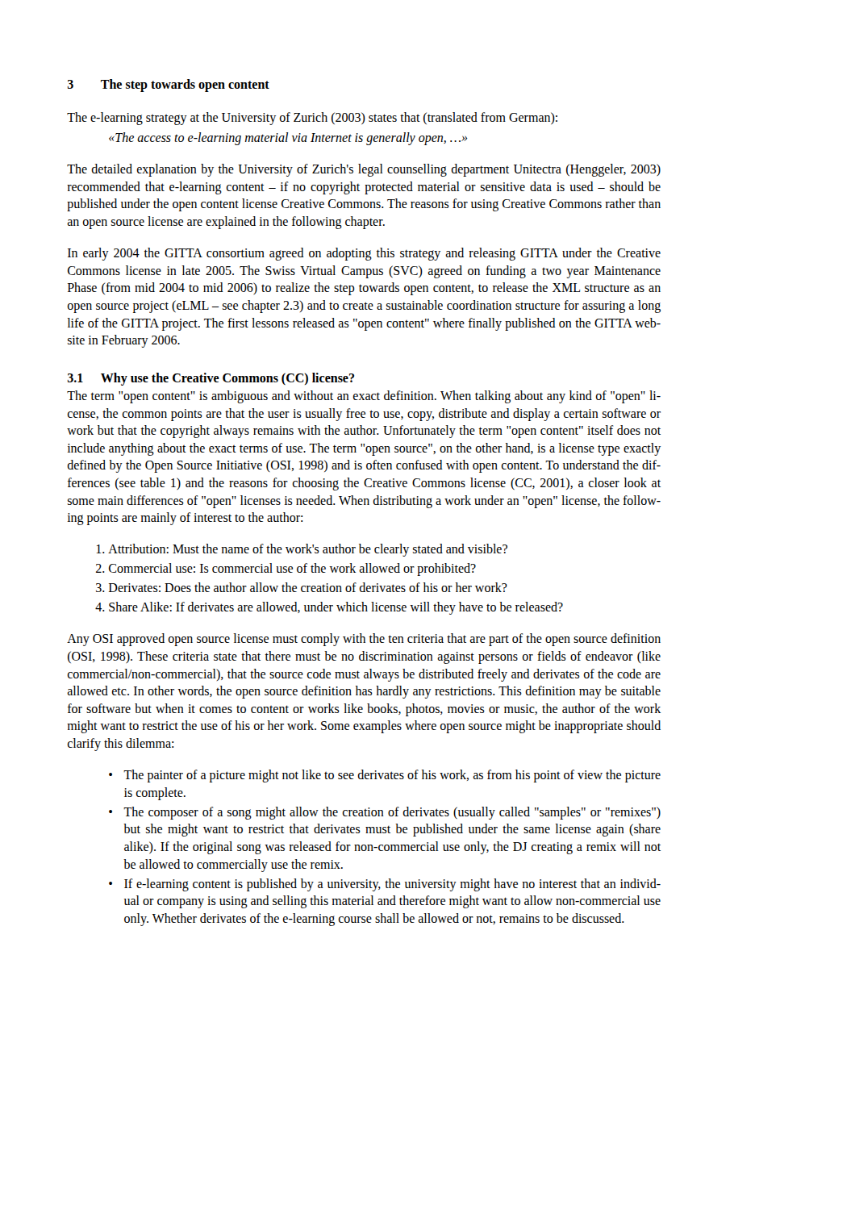3 The step towards open content
The e-learning strategy at the University of Zurich (2003) states that (translated from German):
«The access to e-learning material via Internet is generally open, …»
The detailed explanation by the University of Zurich's legal counselling department Unitectra (Henggeler, 2003) recommended that e-learning content – if no copyright protected material or sensitive data is used – should be published under the open content license Creative Commons. The reasons for using Creative Commons rather than an open source license are explained in the following chapter.
In early 2004 the GITTA consortium agreed on adopting this strategy and releasing GITTA under the Creative Commons license in late 2005. The Swiss Virtual Campus (SVC) agreed on funding a two year Maintenance Phase (from mid 2004 to mid 2006) to realize the step towards open content, to release the XML structure as an open source project (eLML – see chapter 2.3) and to create a sustainable coordination structure for assuring a long life of the GITTA project. The first lessons released as "open content" where finally published on the GITTA website in February 2006.
3.1 Why use the Creative Commons (CC) license?
The term "open content" is ambiguous and without an exact definition. When talking about any kind of "open" license, the common points are that the user is usually free to use, copy, distribute and display a certain software or work but that the copyright always remains with the author. Unfortunately the term "open content" itself does not include anything about the exact terms of use. The term "open source", on the other hand, is a license type exactly defined by the Open Source Initiative (OSI, 1998) and is often confused with open content. To understand the differences (see table 1) and the reasons for choosing the Creative Commons license (CC, 2001), a closer look at some main differences of "open" licenses is needed. When distributing a work under an "open" license, the following points are mainly of interest to the author:
Attribution: Must the name of the work's author be clearly stated and visible?
Commercial use: Is commercial use of the work allowed or prohibited?
Derivates: Does the author allow the creation of derivates of his or her work?
Share Alike: If derivates are allowed, under which license will they have to be released?
Any OSI approved open source license must comply with the ten criteria that are part of the open source definition (OSI, 1998). These criteria state that there must be no discrimination against persons or fields of endeavor (like commercial/non-commercial), that the source code must always be distributed freely and derivates of the code are allowed etc. In other words, the open source definition has hardly any restrictions. This definition may be suitable for software but when it comes to content or works like books, photos, movies or music, the author of the work might want to restrict the use of his or her work. Some examples where open source might be inappropriate should clarify this dilemma:
The painter of a picture might not like to see derivates of his work, as from his point of view the picture is complete.
The composer of a song might allow the creation of derivates (usually called "samples" or "remixes") but she might want to restrict that derivates must be published under the same license again (share alike). If the original song was released for non-commercial use only, the DJ creating a remix will not be allowed to commercially use the remix.
If e-learning content is published by a university, the university might have no interest that an individual or company is using and selling this material and therefore might want to allow non-commercial use only. Whether derivates of the e-learning course shall be allowed or not, remains to be discussed.